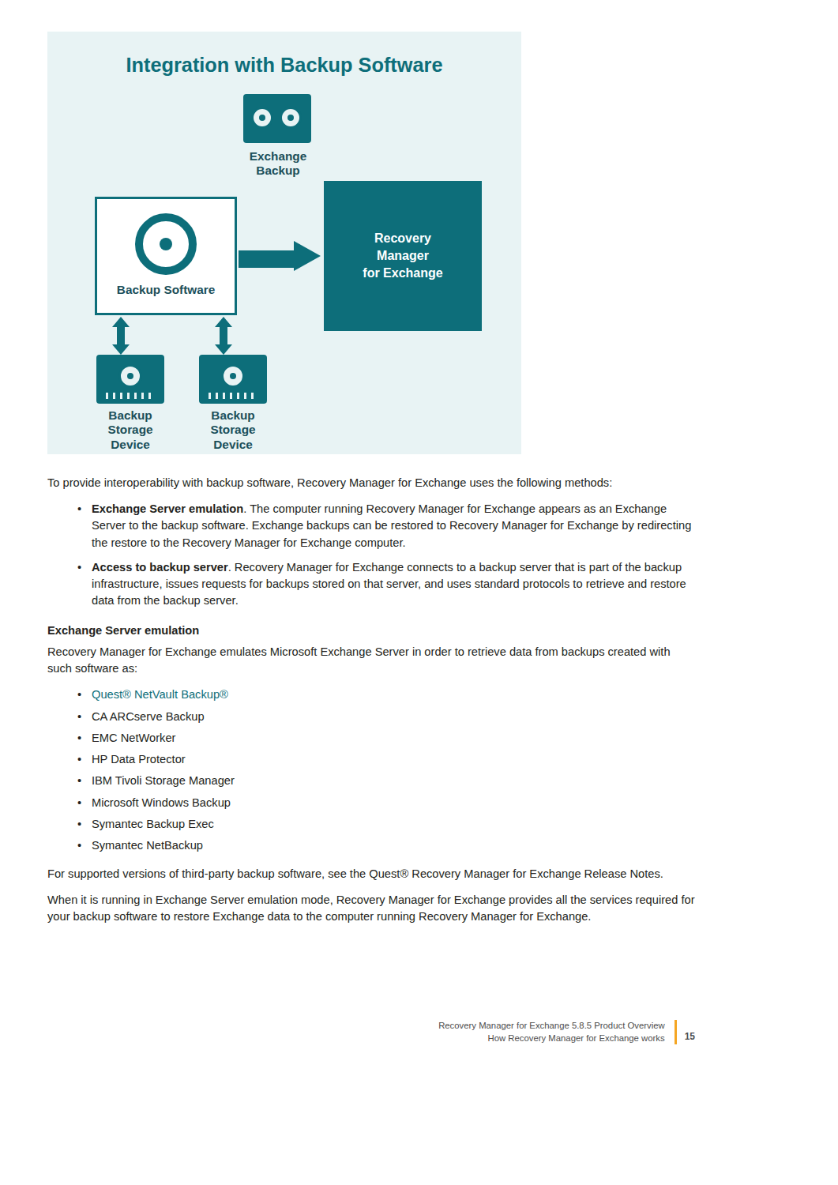Integration with Backup Software
Exchange
Backup
Backup Software
Recovery
Manager
for Exchange
Backup
Storage Device
Backup
Storage Device
To provide interoperability with backup software, Recovery Manager for Exchange uses the following methods:
Exchange Server emulation. The computer running Recovery Manager for Exchange appears as an Exchange Server to the backup software. Exchange backups can be restored to Recovery Manager for Exchange by redirecting the restore to the Recovery Manager for Exchange computer.
Access to backup server. Recovery Manager for Exchange connects to a backup server that is part of the backup infrastructure, issues requests for backups stored on that server, and uses standard protocols to retrieve and restore data from the backup server.
Exchange Server emulation
Recovery Manager for Exchange emulates Microsoft Exchange Server in order to retrieve data from backups created with such software as:
Quest® NetVault Backup®
CA ARCserve Backup
EMC NetWorker
HP Data Protector
IBM Tivoli Storage Manager
Microsoft Windows Backup
Symantec Backup Exec
Symantec NetBackup
For supported versions of third-party backup software, see the Quest® Recovery Manager for Exchange Release Notes.
When it is running in Exchange Server emulation mode, Recovery Manager for Exchange provides all the services required for your backup software to restore Exchange data to the computer running Recovery Manager for Exchange.
Recovery Manager for Exchange 5.8.5 Product Overview
How Recovery Manager for Exchange works
15